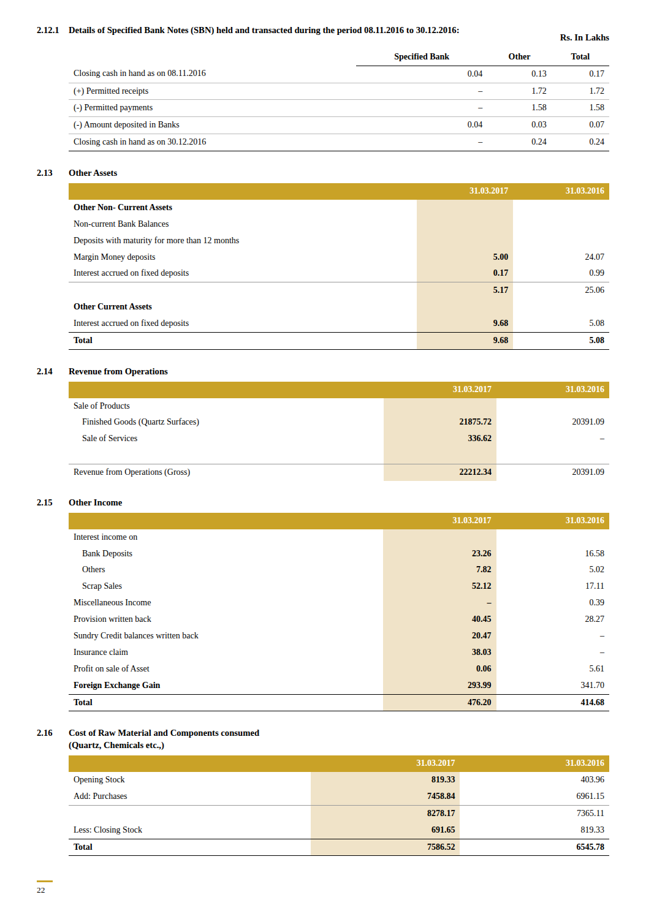2.12.1
Details of Specified Bank Notes (SBN) held and transacted during the period 08.11.2016 to 30.12.2016:
Rs. In Lakhs
| | Specified Bank | Other | Total |
| --- | --- | --- | --- |
| Closing cash in hand as on 08.11.2016 | 0.04 | 0.13 | 0.17 |
| (+) Permitted receipts | – | 1.72 | 1.72 |
| (-) Permitted payments | – | 1.58 | 1.58 |
| (-) Amount deposited in Banks | 0.04 | 0.03 | 0.07 |
| Closing cash in hand as on 30.12.2016 | – | 0.24 | 0.24 |
2.13
Other Assets
| | 31.03.2017 | 31.03.2016 |
| Other Non- Current Assets | | |
| Non-current Bank Balances | | |
| Deposits with maturity for more than 12 months | | |
| Margin Money deposits | 5.00 | 24.07 |
| Interest accrued on fixed deposits | 0.17 | 0.99 |
| | 5.17 | 25.06 |
| Other Current Assets | | |
| Interest accrued on fixed deposits | 9.68 | 5.08 |
| Total | 9.68 | 5.08 |
2.14
Revenue from Operations
| | 31.03.2017 | 31.03.2016 |
| Sale of Products | | |
| Finished Goods (Quartz Surfaces) | 21875.72 | 20391.09 |
| Sale of Services | 336.62 | – |
| Revenue from Operations (Gross) | 22212.34 | 20391.09 |
2.15
Other Income
| | 31.03.2017 | 31.03.2016 |
| Interest income on | | |
| Bank Deposits | 23.26 | 16.58 |
| Others | 7.82 | 5.02 |
| Scrap Sales | 52.12 | 17.11 |
| Miscellaneous Income | – | 0.39 |
| Provision written back | 40.45 | 28.27 |
| Sundry Credit balances written back | 20.47 | – |
| Insurance claim | 38.03 | – |
| Profit on sale of Asset | 0.06 | 5.61 |
| Foreign Exchange Gain | 293.99 | 341.70 |
| Total | 476.20 | 414.68 |
2.16
Cost of Raw Material and Components consumed
(Quartz, Chemicals etc.,)
| | 31.03.2017 | 31.03.2016 |
| Opening Stock | 819.33 | 403.96 |
| Add: Purchases | 7458.84 | 6961.15 |
| | 8278.17 | 7365.11 |
| Less: Closing Stock | 691.65 | 819.33 |
| Total | 7586.52 | 6545.78 |
22